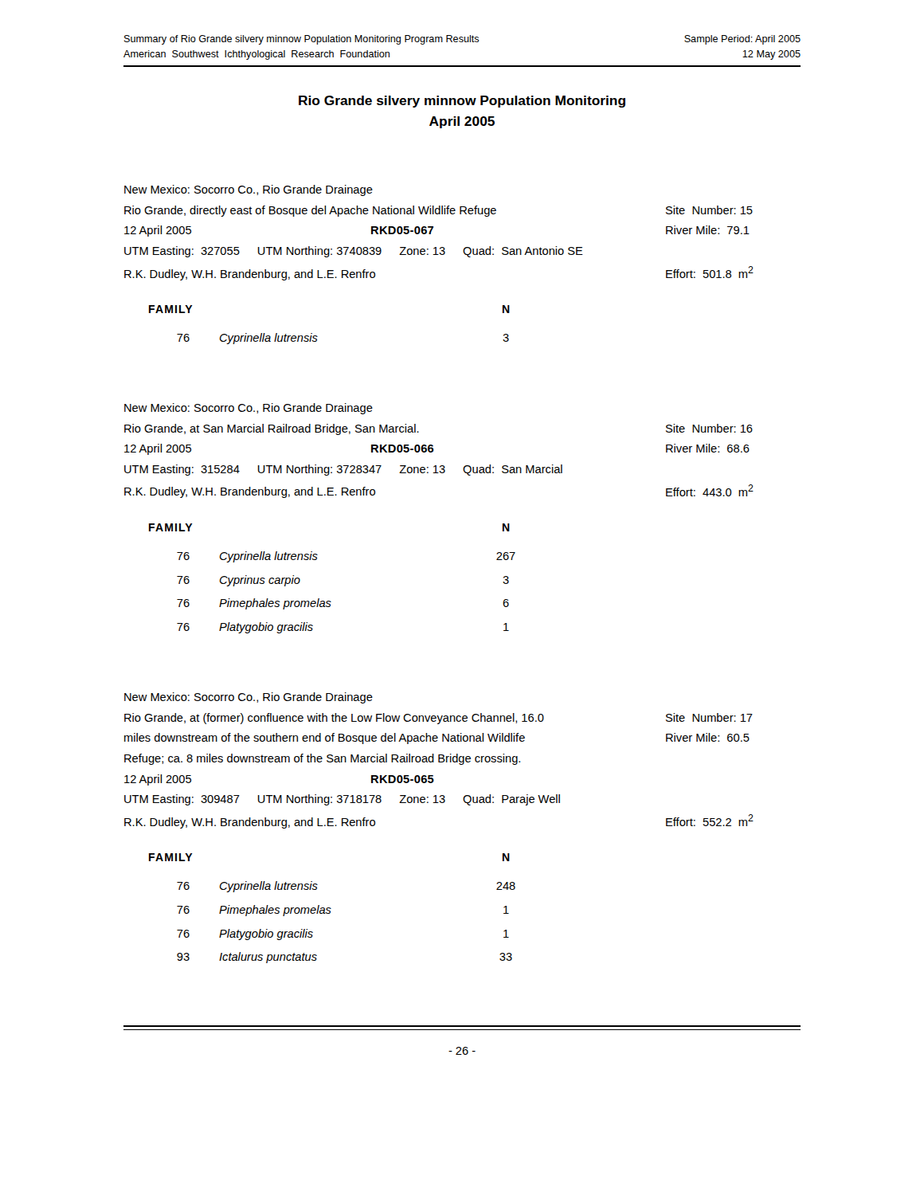Summary of Rio Grande silvery minnow Population Monitoring Program Results
American Southwest Ichthyological Research Foundation
Sample Period: April 2005
12 May 2005
Rio Grande silvery minnow Population Monitoring
April 2005
New Mexico: Socorro Co., Rio Grande Drainage
Rio Grande, directly east of Bosque del Apache National Wildlife Refuge
Site Number: 15
12 April 2005
RKD05-067
River Mile: 79.1
UTM Easting: 327055 UTM Northing: 3740839 Zone: 13 Quad: San Antonio SE
R.K. Dudley, W.H. Brandenburg, and L.E. Renfro
Effort: 501.8 m2
| FAMILY | | N |
| --- | --- | --- |
| 76 | Cyprinella lutrensis | 3 |
New Mexico: Socorro Co., Rio Grande Drainage
Rio Grande, at San Marcial Railroad Bridge, San Marcial.
Site Number: 16
12 April 2005
RKD05-066
River Mile: 68.6
UTM Easting: 315284 UTM Northing: 3728347 Zone: 13 Quad: San Marcial
R.K. Dudley, W.H. Brandenburg, and L.E. Renfro
Effort: 443.0 m2
| FAMILY | | N |
| --- | --- | --- |
| 76 | Cyprinella lutrensis | 267 |
| 76 | Cyprinus carpio | 3 |
| 76 | Pimephales promelas | 6 |
| 76 | Platygobio gracilis | 1 |
New Mexico: Socorro Co., Rio Grande Drainage
Rio Grande, at (former) confluence with the Low Flow Conveyance Channel, 16.0
Site Number: 17
miles downstream of the southern end of Bosque del Apache National Wildlife
Refuge; ca. 8 miles downstream of the San Marcial Railroad Bridge crossing.
River Mile: 60.5
12 April 2005
RKD05-065
UTM Easting: 309487 UTM Northing: 3718178 Zone: 13 Quad: Paraje Well
R.K. Dudley, W.H. Brandenburg, and L.E. Renfro
Effort: 552.2 m2
| FAMILY | | N |
| --- | --- | --- |
| 76 | Cyprinella lutrensis | 248 |
| 76 | Pimephales promelas | 1 |
| 76 | Platygobio gracilis | 1 |
| 93 | Ictalurus punctatus | 33 |
- 26 -